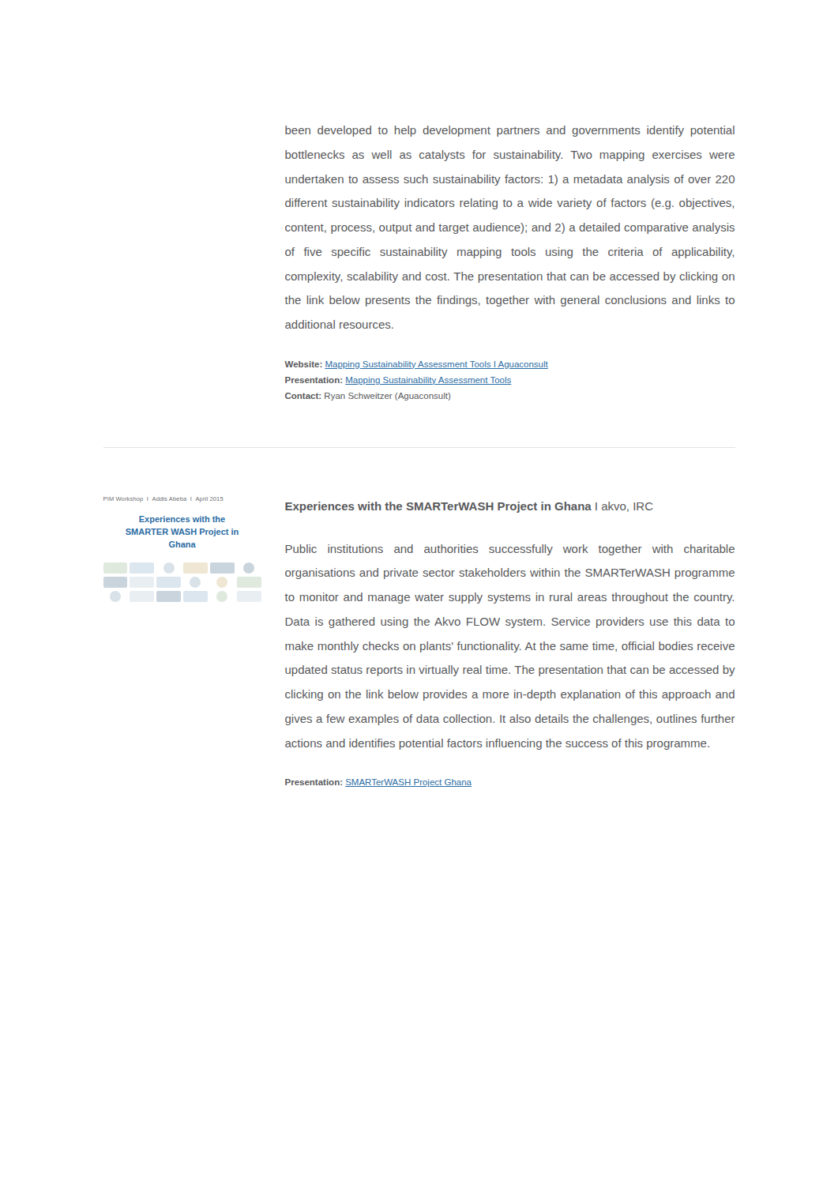been developed to help development partners and governments identify potential bottlenecks as well as catalysts for sustainability. Two mapping exercises were undertaken to assess such sustainability factors: 1) a metadata analysis of over 220 different sustainability indicators relating to a wide variety of factors (e.g. objectives, content, process, output and target audience); and 2) a detailed comparative analysis of five specific sustainability mapping tools using the criteria of applicability, complexity, scalability and cost. The presentation that can be accessed by clicking on the link below presents the findings, together with general conclusions and links to additional resources.
Website: Mapping Sustainability Assessment Tools I Aguaconsult
Presentation: Mapping Sustainability Assessment Tools
Contact: Ryan Schweitzer (Aguaconsult)
PIM Workshop I Addis Abeba I April 2015
Experiences with the
SMARTER WASH Project in
Ghana
Experiences with the SMARTerWASH Project in Ghana I akvo, IRC
Public institutions and authorities successfully work together with charitable organisations and private sector stakeholders within the SMARTerWASH programme to monitor and manage water supply systems in rural areas throughout the country. Data is gathered using the Akvo FLOW system. Service providers use this data to make monthly checks on plants' functionality. At the same time, official bodies receive updated status reports in virtually real time. The presentation that can be accessed by clicking on the link below provides a more in-depth explanation of this approach and gives a few examples of data collection. It also details the challenges, outlines further actions and identifies potential factors influencing the success of this programme.
Presentation: SMARTerWASH Project Ghana